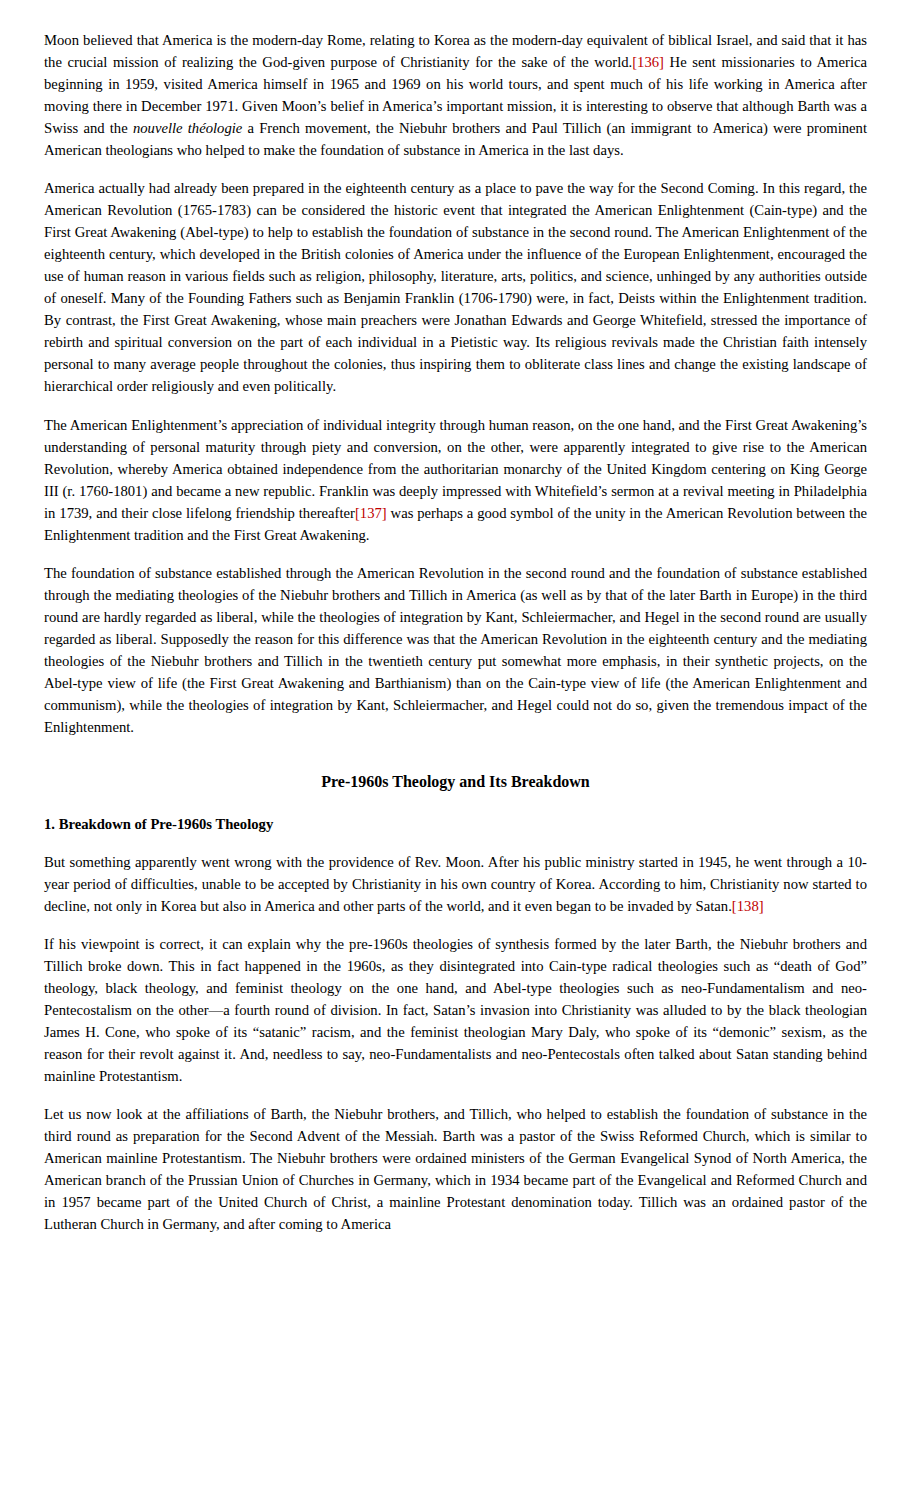Moon believed that America is the modern-day Rome, relating to Korea as the modern-day equivalent of biblical Israel, and said that it has the crucial mission of realizing the God-given purpose of Christianity for the sake of the world.[136] He sent missionaries to America beginning in 1959, visited America himself in 1965 and 1969 on his world tours, and spent much of his life working in America after moving there in December 1971. Given Moon’s belief in America’s important mission, it is interesting to observe that although Barth was a Swiss and the nouvelle théologie a French movement, the Niebuhr brothers and Paul Tillich (an immigrant to America) were prominent American theologians who helped to make the foundation of substance in America in the last days.
America actually had already been prepared in the eighteenth century as a place to pave the way for the Second Coming. In this regard, the American Revolution (1765-1783) can be considered the historic event that integrated the American Enlightenment (Cain-type) and the First Great Awakening (Abel-type) to help to establish the foundation of substance in the second round. The American Enlightenment of the eighteenth century, which developed in the British colonies of America under the influence of the European Enlightenment, encouraged the use of human reason in various fields such as religion, philosophy, literature, arts, politics, and science, unhinged by any authorities outside of oneself. Many of the Founding Fathers such as Benjamin Franklin (1706-1790) were, in fact, Deists within the Enlightenment tradition. By contrast, the First Great Awakening, whose main preachers were Jonathan Edwards and George Whitefield, stressed the importance of rebirth and spiritual conversion on the part of each individual in a Pietistic way. Its religious revivals made the Christian faith intensely personal to many average people throughout the colonies, thus inspiring them to obliterate class lines and change the existing landscape of hierarchical order religiously and even politically.
The American Enlightenment’s appreciation of individual integrity through human reason, on the one hand, and the First Great Awakening’s understanding of personal maturity through piety and conversion, on the other, were apparently integrated to give rise to the American Revolution, whereby America obtained independence from the authoritarian monarchy of the United Kingdom centering on King George III (r. 1760-1801) and became a new republic. Franklin was deeply impressed with Whitefield’s sermon at a revival meeting in Philadelphia in 1739, and their close lifelong friendship thereafter[137] was perhaps a good symbol of the unity in the American Revolution between the Enlightenment tradition and the First Great Awakening.
The foundation of substance established through the American Revolution in the second round and the foundation of substance established through the mediating theologies of the Niebuhr brothers and Tillich in America (as well as by that of the later Barth in Europe) in the third round are hardly regarded as liberal, while the theologies of integration by Kant, Schleiermacher, and Hegel in the second round are usually regarded as liberal. Supposedly the reason for this difference was that the American Revolution in the eighteenth century and the mediating theologies of the Niebuhr brothers and Tillich in the twentieth century put somewhat more emphasis, in their synthetic projects, on the Abel-type view of life (the First Great Awakening and Barthianism) than on the Cain-type view of life (the American Enlightenment and communism), while the theologies of integration by Kant, Schleiermacher, and Hegel could not do so, given the tremendous impact of the Enlightenment.
Pre-1960s Theology and Its Breakdown
1. Breakdown of Pre-1960s Theology
But something apparently went wrong with the providence of Rev. Moon. After his public ministry started in 1945, he went through a 10-year period of difficulties, unable to be accepted by Christianity in his own country of Korea. According to him, Christianity now started to decline, not only in Korea but also in America and other parts of the world, and it even began to be invaded by Satan.[138]
If his viewpoint is correct, it can explain why the pre-1960s theologies of synthesis formed by the later Barth, the Niebuhr brothers and Tillich broke down. This in fact happened in the 1960s, as they disintegrated into Cain-type radical theologies such as “death of God” theology, black theology, and feminist theology on the one hand, and Abel-type theologies such as neo-Fundamentalism and neo-Pentecostalism on the other—a fourth round of division. In fact, Satan’s invasion into Christianity was alluded to by the black theologian James H. Cone, who spoke of its “satanic” racism, and the feminist theologian Mary Daly, who spoke of its “demonic” sexism, as the reason for their revolt against it. And, needless to say, neo-Fundamentalists and neo-Pentecostals often talked about Satan standing behind mainline Protestantism.
Let us now look at the affiliations of Barth, the Niebuhr brothers, and Tillich, who helped to establish the foundation of substance in the third round as preparation for the Second Advent of the Messiah. Barth was a pastor of the Swiss Reformed Church, which is similar to American mainline Protestantism. The Niebuhr brothers were ordained ministers of the German Evangelical Synod of North America, the American branch of the Prussian Union of Churches in Germany, which in 1934 became part of the Evangelical and Reformed Church and in 1957 became part of the United Church of Christ, a mainline Protestant denomination today. Tillich was an ordained pastor of the Lutheran Church in Germany, and after coming to America